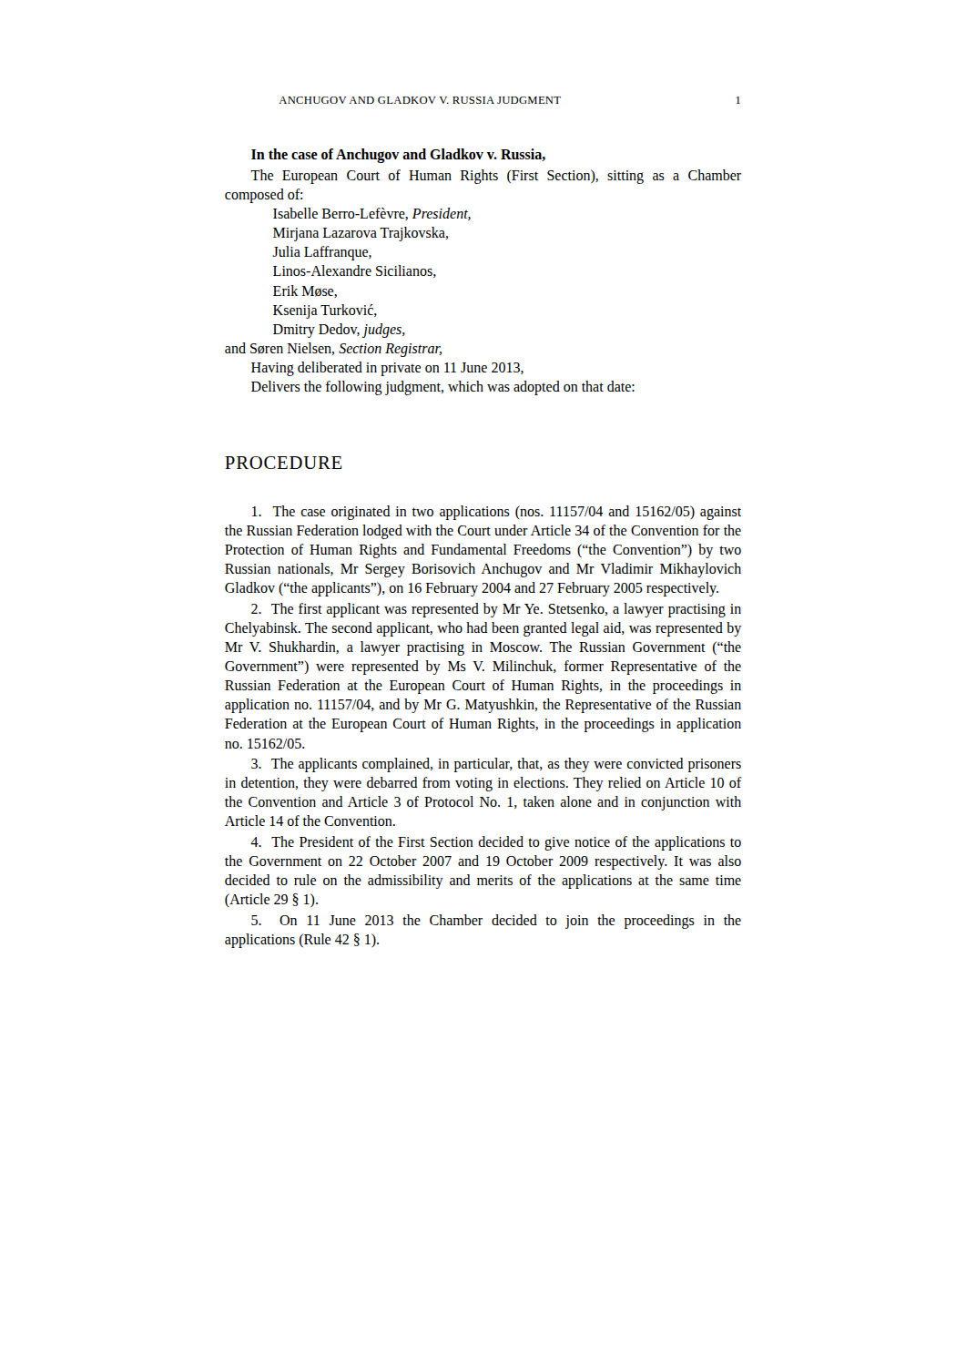Anchugov and Gladkov v. Russia Judgment 1
In the case of Anchugov and Gladkov v. Russia,
The European Court of Human Rights (First Section), sitting as a Chamber composed of:
Isabelle Berro-Lefèvre, President,
Mirjana Lazarova Trajkovska,
Julia Laffranque,
Linos-Alexandre Sicilianos,
Erik Møse,
Ksenija Turković,
Dmitry Dedov, judges,
and Søren Nielsen, Section Registrar,
Having deliberated in private on 11 June 2013,
Delivers the following judgment, which was adopted on that date:
PROCEDURE
The case originated in two applications (nos. 11157/04 and 15162/05) against the Russian Federation lodged with the Court under Article 34 of the Convention for the Protection of Human Rights and Fundamental Freedoms (“the Convention”) by two Russian nationals, Mr Sergey Borisovich Anchugov and Mr Vladimir Mikhaylovich Gladkov (“the applicants”), on 16 February 2004 and 27 February 2005 respectively.
The first applicant was represented by Mr Ye. Stetsenko, a lawyer practising in Chelyabinsk. The second applicant, who had been granted legal aid, was represented by Mr V. Shukhardin, a lawyer practising in Moscow. The Russian Government (“the Government”) were represented by Ms V. Milinchuk, former Representative of the Russian Federation at the European Court of Human Rights, in the proceedings in application no. 11157/04, and by Mr G. Matyushkin, the Representative of the Russian Federation at the European Court of Human Rights, in the proceedings in application no. 15162/05.
The applicants complained, in particular, that, as they were convicted prisoners in detention, they were debarred from voting in elections. They relied on Article 10 of the Convention and Article 3 of Protocol No. 1, taken alone and in conjunction with Article 14 of the Convention.
The President of the First Section decided to give notice of the applications to the Government on 22 October 2007 and 19 October 2009 respectively. It was also decided to rule on the admissibility and merits of the applications at the same time (Article 29 § 1).
On 11 June 2013 the Chamber decided to join the proceedings in the applications (Rule 42 § 1).